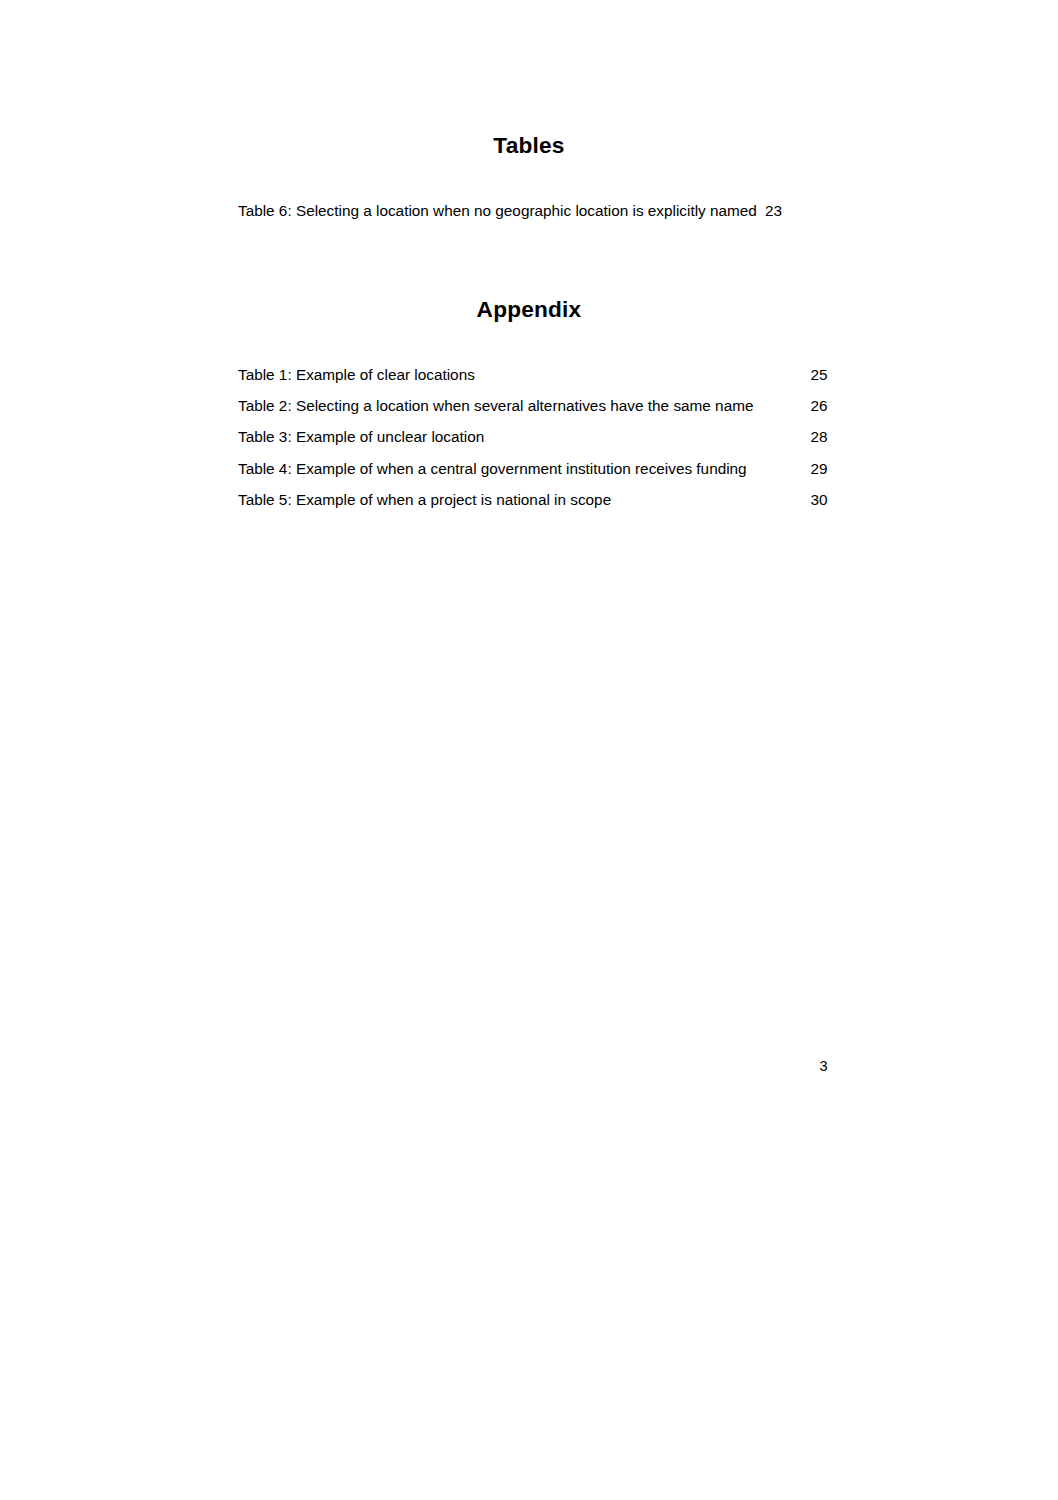Tables
Table 6: Selecting a location when no geographic location is explicitly named 23
Appendix
Table 1: Example of clear locations 25
Table 2: Selecting a location when several alternatives have the same name 26
Table 3: Example of unclear location 28
Table 4: Example of when a central government institution receives funding 29
Table 5: Example of when a project is national in scope 30
3